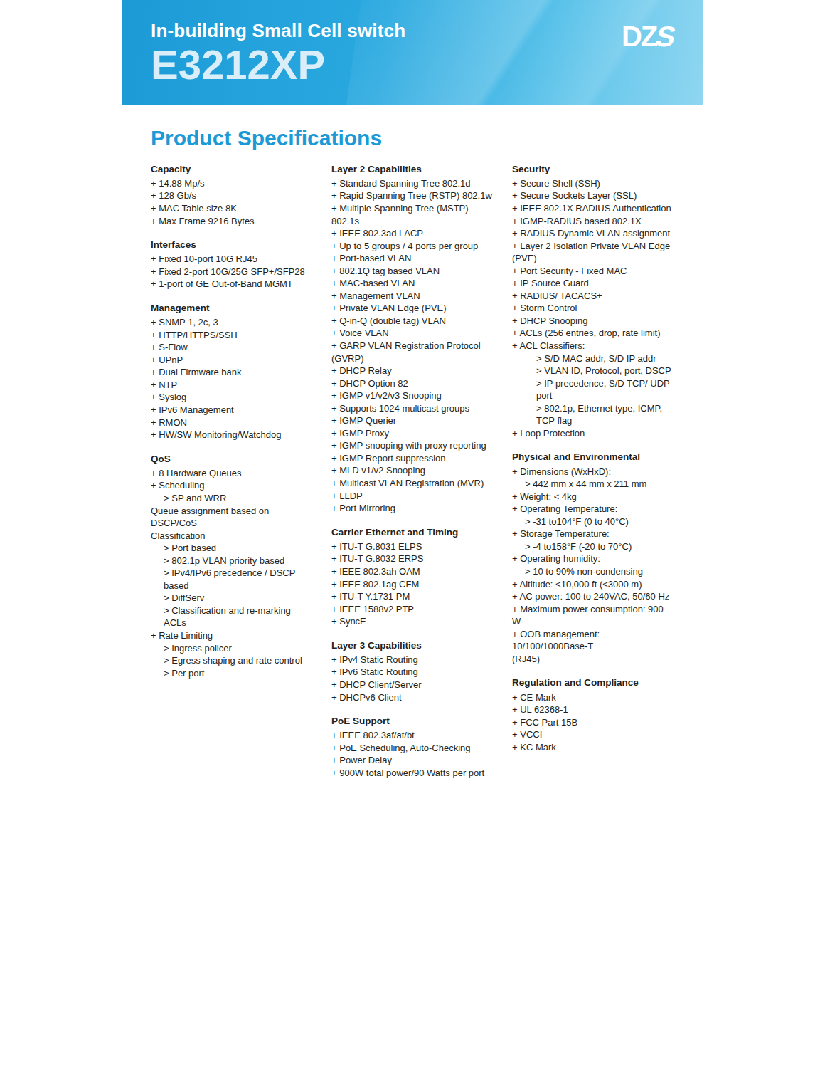In-building Small Cell switch
E3212XP
DZS
Product Specifications
Capacity
14.88 Mp/s
128 Gb/s
MAC Table size 8K
Max Frame 9216 Bytes
Interfaces
Fixed 10-port 10G RJ45
Fixed 2-port 10G/25G SFP+/SFP28
1-port of GE Out-of-Band MGMT
Management
SNMP 1, 2c, 3
HTTP/HTTPS/SSH
S-Flow
UPnP
Dual Firmware bank
NTP
Syslog
IPv6 Management
RMON
HW/SW Monitoring/Watchdog
QoS
8 Hardware Queues
Scheduling
SP and WRR
Queue assignment based on DSCP/CoS
Classification
Port based
802.1p VLAN priority based
IPv4/IPv6 precedence / DSCP based
DiffServ
Classification and re-marking ACLs
Rate Limiting
Ingress policer
Egress shaping and rate control
Per port
Layer 2 Capabilities
Standard Spanning Tree 802.1d
Rapid Spanning Tree (RSTP) 802.1w
Multiple Spanning Tree (MSTP) 802.1s
IEEE 802.3ad LACP
Up to 5 groups / 4 ports per group
Port-based VLAN
802.1Q tag based VLAN
MAC-based VLAN
Management VLAN
Private VLAN Edge (PVE)
Q-in-Q (double tag) VLAN
Voice VLAN
GARP VLAN Registration Protocol
(GVRP)
DHCP Relay
DHCP Option 82
IGMP v1/v2/v3 Snooping
Supports 1024 multicast groups
IGMP Querier
IGMP Proxy
IGMP snooping with proxy reporting
IGMP Report suppression
MLD v1/v2 Snooping
Multicast VLAN Registration (MVR)
LLDP
Port Mirroring
Carrier Ethernet and Timing
ITU-T G.8031 ELPS
ITU-T G.8032 ERPS
IEEE 802.3ah OAM
IEEE 802.1ag CFM
ITU-T Y.1731 PM
IEEE 1588v2 PTP
SyncE
Layer 3 Capabilities
IPv4 Static Routing
IPv6 Static Routing
DHCP Client/Server
DHCPv6 Client
PoE Support
IEEE 802.3af/at/bt
PoE Scheduling, Auto-Checking
Power Delay
900W total power/90 Watts per port
Security
Secure Shell (SSH)
Secure Sockets Layer (SSL)
IEEE 802.1X RADIUS Authentication
IGMP-RADIUS based 802.1X
RADIUS Dynamic VLAN assignment
Layer 2 Isolation Private VLAN Edge
(PVE)
Port Security - Fixed MAC
IP Source Guard
RADIUS/ TACACS+
Storm Control
DHCP Snooping
ACLs (256 entries, drop, rate limit)
ACL Classifiers:
S/D MAC addr, S/D IP addr
VLAN ID, Protocol, port, DSCP
IP precedence, S/D TCP/ UDP port
802.1p, Ethernet type, ICMP, TCP flag
Loop Protection
Physical and Environmental
Dimensions (WxHxD):
442 mm x 44 mm x 211 mm
Weight: < 4kg
Operating Temperature:
-31 to104°F (0 to 40°C)
Storage Temperature:
-4 to158°F (-20 to 70°C)
Operating humidity:
10 to 90% non-condensing
Altitude: <10,000 ft (<3000 m)
AC power: 100 to 240VAC, 50/60 Hz
Maximum power consumption: 900 W
OOB management: 10/100/1000Base-T
(RJ45)
Regulation and Compliance
CE Mark
UL 62368-1
FCC Part 15B
VCCI
KC Mark